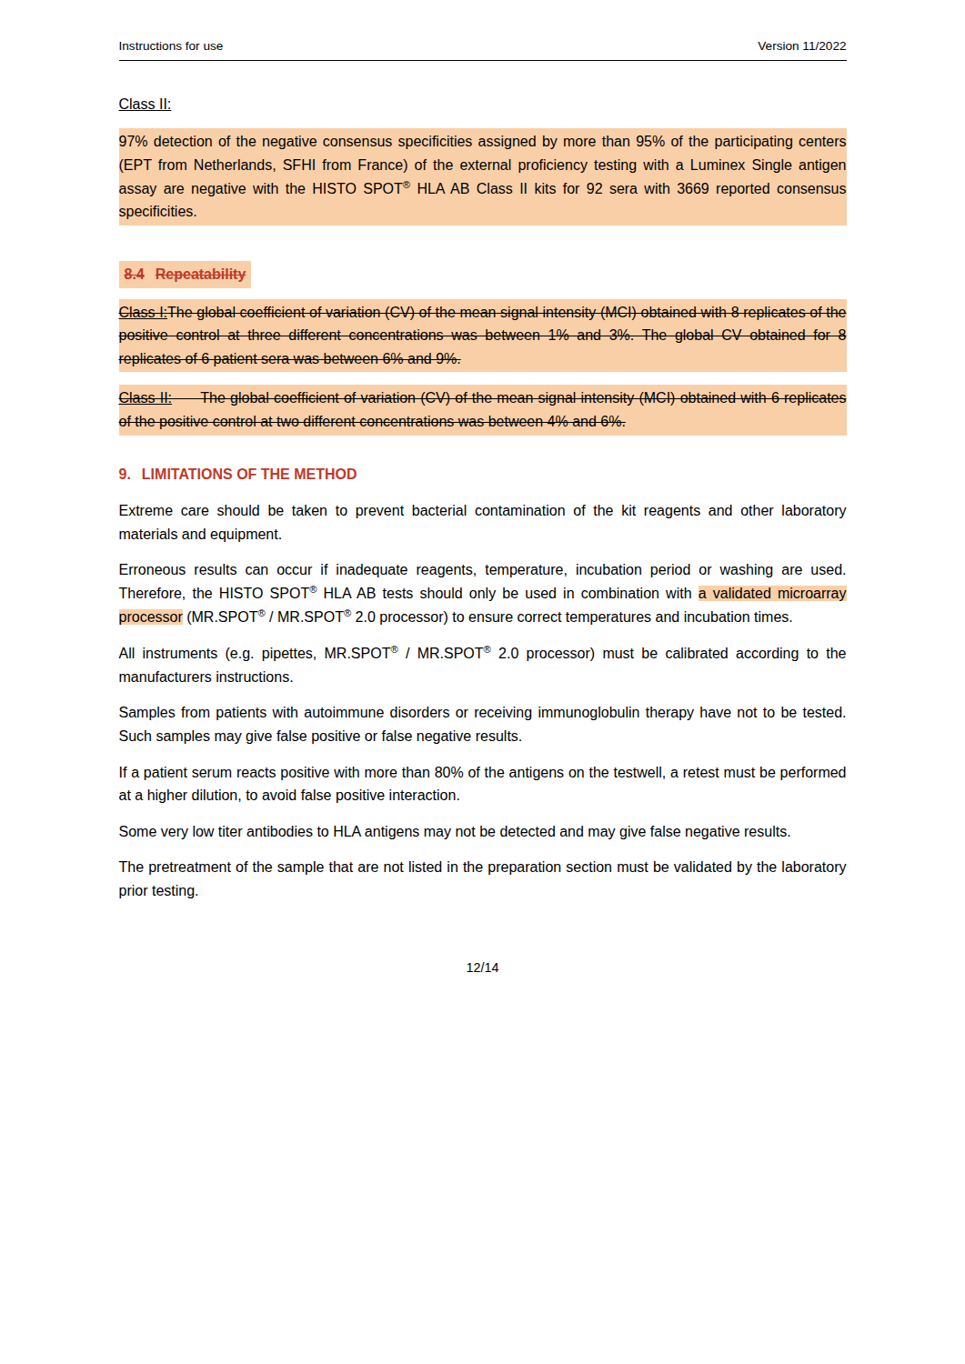Instructions for use Version 11/2022
Class II:
97% detection of the negative consensus specificities assigned by more than 95% of the participating centers (EPT from Netherlands, SFHI from France) of the external proficiency testing with a Luminex Single antigen assay are negative with the HISTO SPOT® HLA AB Class II kits for 92 sera with 3669 reported consensus specificities.
8.4 Repeatability
Class I: The global coefficient of variation (CV) of the mean signal intensity (MCI) obtained with 8 replicates of the positive control at three different concentrations was between 1% and 3%. The global CV obtained for 8 replicates of 6 patient sera was between 6% and 9%.
Class II: The global coefficient of variation (CV) of the mean signal intensity (MCI) obtained with 6 replicates of the positive control at two different concentrations was between 4% and 6%.
9. LIMITATIONS OF THE METHOD
Extreme care should be taken to prevent bacterial contamination of the kit reagents and other laboratory materials and equipment.
Erroneous results can occur if inadequate reagents, temperature, incubation period or washing are used. Therefore, the HISTO SPOT® HLA AB tests should only be used in combination with a validated microarray processor (MR.SPOT® / MR.SPOT® 2.0 processor) to ensure correct temperatures and incubation times.
All instruments (e.g. pipettes, MR.SPOT® / MR.SPOT® 2.0 processor) must be calibrated according to the manufacturers instructions.
Samples from patients with autoimmune disorders or receiving immunoglobulin therapy have not to be tested. Such samples may give false positive or false negative results.
If a patient serum reacts positive with more than 80% of the antigens on the testwell, a retest must be performed at a higher dilution, to avoid false positive interaction.
Some very low titer antibodies to HLA antigens may not be detected and may give false negative results.
The pretreatment of the sample that are not listed in the preparation section must be validated by the laboratory prior testing.
12/14